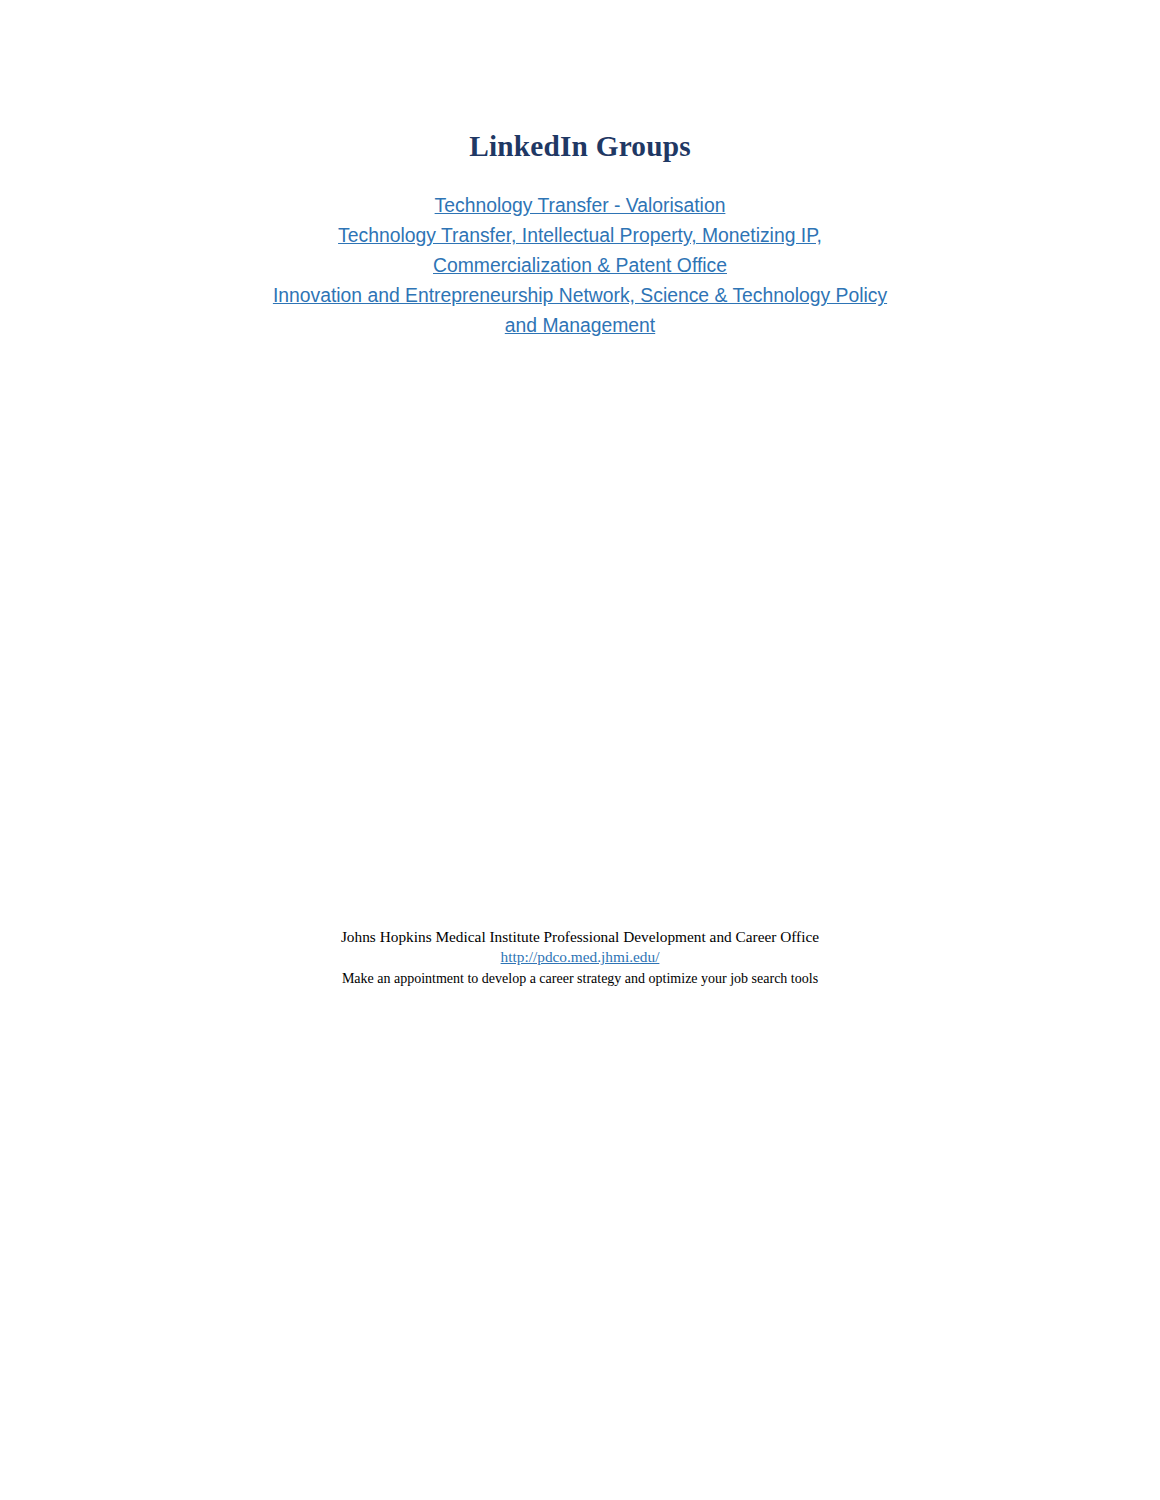LinkedIn Groups
Technology Transfer - Valorisation
Technology Transfer, Intellectual Property, Monetizing IP, Commercialization & Patent Office
Innovation and Entrepreneurship Network, Science & Technology Policy and Management
Johns Hopkins Medical Institute Professional Development and Career Office
http://pdco.med.jhmi.edu/
Make an appointment to develop a career strategy and optimize your job search tools